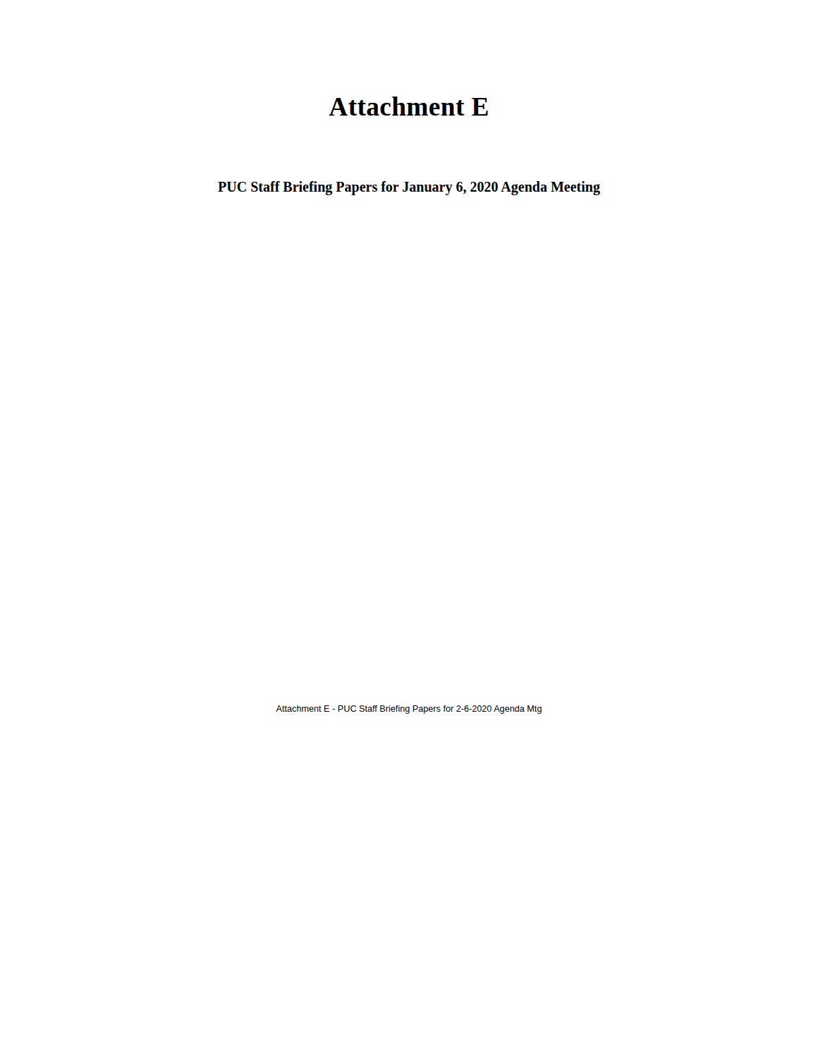Attachment E
PUC Staff Briefing Papers for January 6, 2020 Agenda Meeting
Attachment E - PUC Staff Briefing Papers for 2-6-2020 Agenda Mtg